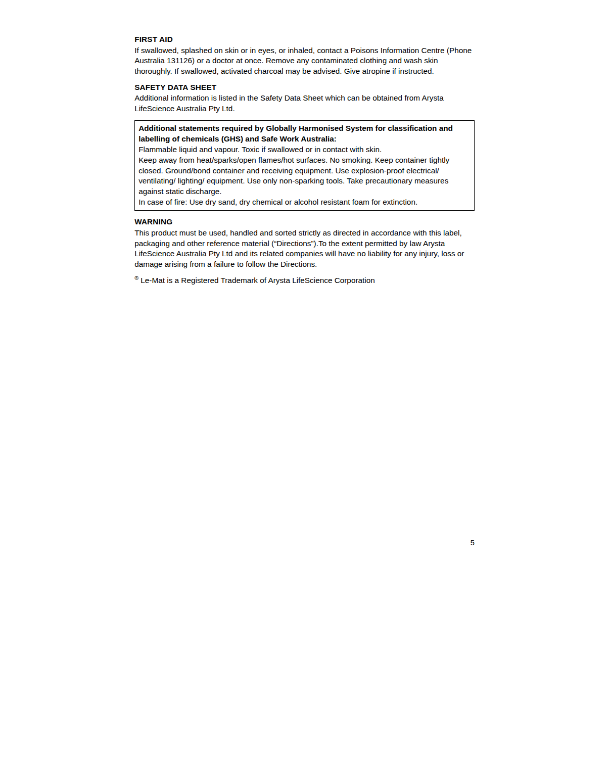FIRST AID
If swallowed, splashed on skin or in eyes, or inhaled, contact a Poisons Information Centre (Phone Australia 131126) or a doctor at once. Remove any contaminated clothing and wash skin thoroughly. If swallowed, activated charcoal may be advised. Give atropine if instructed.
SAFETY DATA SHEET
Additional information is listed in the Safety Data Sheet which can be obtained from Arysta LifeScience Australia Pty Ltd.
Additional statements required by Globally Harmonised System for classification and labelling of chemicals (GHS) and Safe Work Australia:
Flammable liquid and vapour. Toxic if swallowed or in contact with skin.
Keep away from heat/sparks/open flames/hot surfaces. No smoking. Keep container tightly closed. Ground/bond container and receiving equipment. Use explosion-proof electrical/ ventilating/ lighting/ equipment. Use only non-sparking tools. Take precautionary measures against static discharge.
In case of fire: Use dry sand, dry chemical or alcohol resistant foam for extinction.
WARNING
This product must be used, handled and sorted strictly as directed in accordance with this label, packaging and other reference material (“Directions”).To the extent permitted by law Arysta LifeScience Australia Pty Ltd and its related companies will have no liability for any injury, loss or damage arising from a failure to follow the Directions.
® Le-Mat is a Registered Trademark of Arysta LifeScience Corporation
5